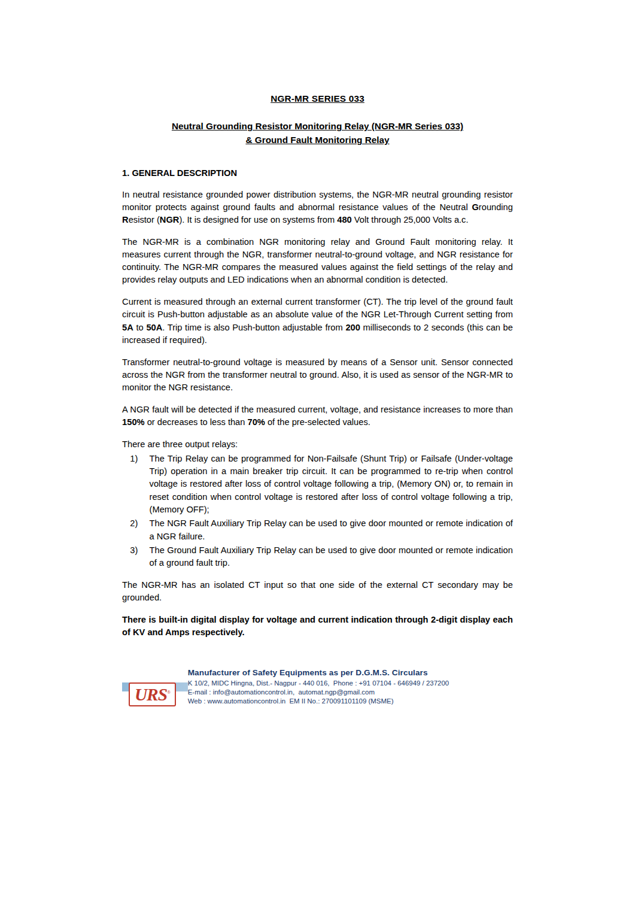NGR-MR SERIES 033
Neutral Grounding Resistor Monitoring Relay (NGR-MR Series 033)
& Ground Fault Monitoring Relay
1. GENERAL DESCRIPTION
In neutral resistance grounded power distribution systems, the NGR-MR neutral grounding resistor monitor protects against ground faults and abnormal resistance values of the Neutral Grounding Resistor (NGR). It is designed for use on systems from 480 Volt through 25,000 Volts a.c.
The NGR-MR is a combination NGR monitoring relay and Ground Fault monitoring relay. It measures current through the NGR, transformer neutral-to-ground voltage, and NGR resistance for continuity. The NGR-MR compares the measured values against the field settings of the relay and provides relay outputs and LED indications when an abnormal condition is detected.
Current is measured through an external current transformer (CT). The trip level of the ground fault circuit is Push-button adjustable as an absolute value of the NGR Let-Through Current setting from 5A to 50A. Trip time is also Push-button adjustable from 200 milliseconds to 2 seconds (this can be increased if required).
Transformer neutral-to-ground voltage is measured by means of a Sensor unit. Sensor connected across the NGR from the transformer neutral to ground. Also, it is used as sensor of the NGR-MR to monitor the NGR resistance.
A NGR fault will be detected if the measured current, voltage, and resistance increases to more than 150% or decreases to less than 70% of the pre-selected values.
There are three output relays:
The Trip Relay can be programmed for Non-Failsafe (Shunt Trip) or Failsafe (Under-voltage Trip) operation in a main breaker trip circuit. It can be programmed to re-trip when control voltage is restored after loss of control voltage following a trip, (Memory ON) or, to remain in reset condition when control voltage is restored after loss of control voltage following a trip, (Memory OFF);
The NGR Fault Auxiliary Trip Relay can be used to give door mounted or remote indication of a NGR failure.
The Ground Fault Auxiliary Trip Relay can be used to give door mounted or remote indication of a ground fault trip.
The NGR-MR has an isolated CT input so that one side of the external CT secondary may be grounded.
There is built-in digital display for voltage and current indication through 2-digit display each of KV and Amps respectively.
URS®
Manufacturer of Safety Equipments as per D.G.M.S. Circulars
K 10/2, MIDC Hingna, Dist.- Nagpur - 440 016, Phone : +91 07104 - 646949 / 237200
E-mail : info@automationcontrol.in, automat.ngp@gmail.com
Web : www.automationcontrol.in EM II No.: 270091101109 (MSME)